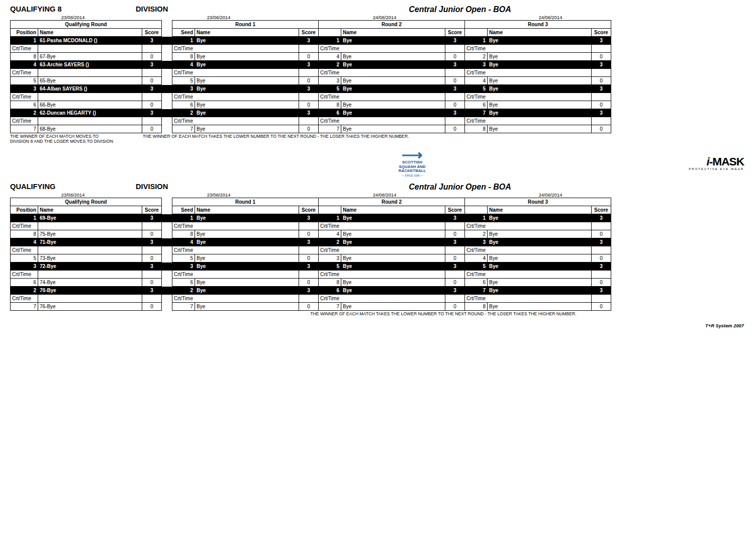QUALIFYING 8
DIVISION
Central Junior Open - BOA
23/08/2014
23/08/2014
24/08/2014
24/08/2014
| Qualifying Round | | Round 1 | Round 2 | Round 3 |
| Position | Name | Score | | Seed | Name | Score | | Name | Score | | Name | Score |
| 1 | 61-Pasha MCDONALD () | 3 | | 1 | Bye | 3 | 1 | Bye | 3 | 1 | Bye | 3 |
| Crt/Time | | | | Crt/Time | | Crt/Time | | Crt/Time | |
| 8 | 67-Bye | 0 | | 8 | Bye | 0 | 4 | Bye | 0 | 2 | Bye | 0 |
| 4 | 63-Archie SAYERS () | 3 | | 4 | Bye | 3 | 2 | Bye | 3 | 3 | Bye | 3 |
| Crt/Time | | | | Crt/Time | | Crt/Time | | Crt/Time | |
| 5 | 65-Bye | 0 | | 5 | Bye | 0 | 3 | Bye | 0 | 4 | Bye | 0 |
| 3 | 64-Alban SAYERS () | 3 | | 3 | Bye | 3 | 5 | Bye | 3 | 5 | Bye | 3 |
| Crt/Time | | | | Crt/Time | | Crt/Time | | Crt/Time | |
| 6 | 66-Bye | 0 | | 6 | Bye | 0 | 8 | Bye | 0 | 6 | Bye | 0 |
| 2 | 62-Duncan HEGARTY () | 3 | | 2 | Bye | 3 | 6 | Bye | 3 | 7 | Bye | 3 |
| Crt/Time | | | | Crt/Time | | Crt/Time | | Crt/Time | |
| 7 | 68-Bye | 0 | | 7 | Bye | 0 | 7 | Bye | 0 | 8 | Bye | 0 |
THE WINNER OF EACH MATCH MOVES TO
DIVISION 8 AND THE LOSER MOVES TO DIVISION
THE WINNER OF EACH MATCH TAKES THE LOWER NUMBER TO THE NEXT ROUND - THE LOSER TAKES THE HIGHER NUMBER.
⟶ SCOTTISH
SQUASH AND
RACKETBALL
— SINCE 1936 —
i-MASK PROTECTIVE EYE WEAR
QUALIFYING
DIVISION
Central Junior Open - BOA
23/08/2014
23/08/2014
24/08/2014
24/08/2014
| Qualifying Round | | Round 1 | Round 2 | Round 3 |
| Position | Name | Score | | Seed | Name | Score | | Name | Score | | Name | Score |
| 1 | 69-Bye | 3 | | 1 | Bye | 3 | 1 | Bye | 3 | 1 | Bye | 3 |
| Crt/Time | | | | Crt/Time | | Crt/Time | | Crt/Time | |
| 8 | 75-Bye | 0 | | 8 | Bye | 0 | 4 | Bye | 0 | 2 | Bye | 0 |
| 4 | 71-Bye | 3 | | 4 | Bye | 3 | 2 | Bye | 3 | 3 | Bye | 3 |
| Crt/Time | | | | Crt/Time | | Crt/Time | | Crt/Time | |
| 5 | 73-Bye | 0 | | 5 | Bye | 0 | 3 | Bye | 0 | 4 | Bye | 0 |
| 3 | 72-Bye | 3 | | 3 | Bye | 3 | 5 | Bye | 3 | 5 | Bye | 3 |
| Crt/Time | | | | Crt/Time | | Crt/Time | | Crt/Time | |
| 6 | 74-Bye | 0 | | 6 | Bye | 0 | 8 | Bye | 0 | 6 | Bye | 0 |
| 2 | 70-Bye | 3 | | 2 | Bye | 3 | 6 | Bye | 3 | 7 | Bye | 3 |
| Crt/Time | | | | Crt/Time | | Crt/Time | | Crt/Time | |
| 7 | 76-Bye | 0 | | 7 | Bye | 0 | 7 | Bye | 0 | 8 | Bye | 0 |
THE WINNER OF EACH MATCH TAKES THE LOWER NUMBER TO THE NEXT ROUND - THE LOSER TAKES THE HIGHER NUMBER.
T+R System 2007